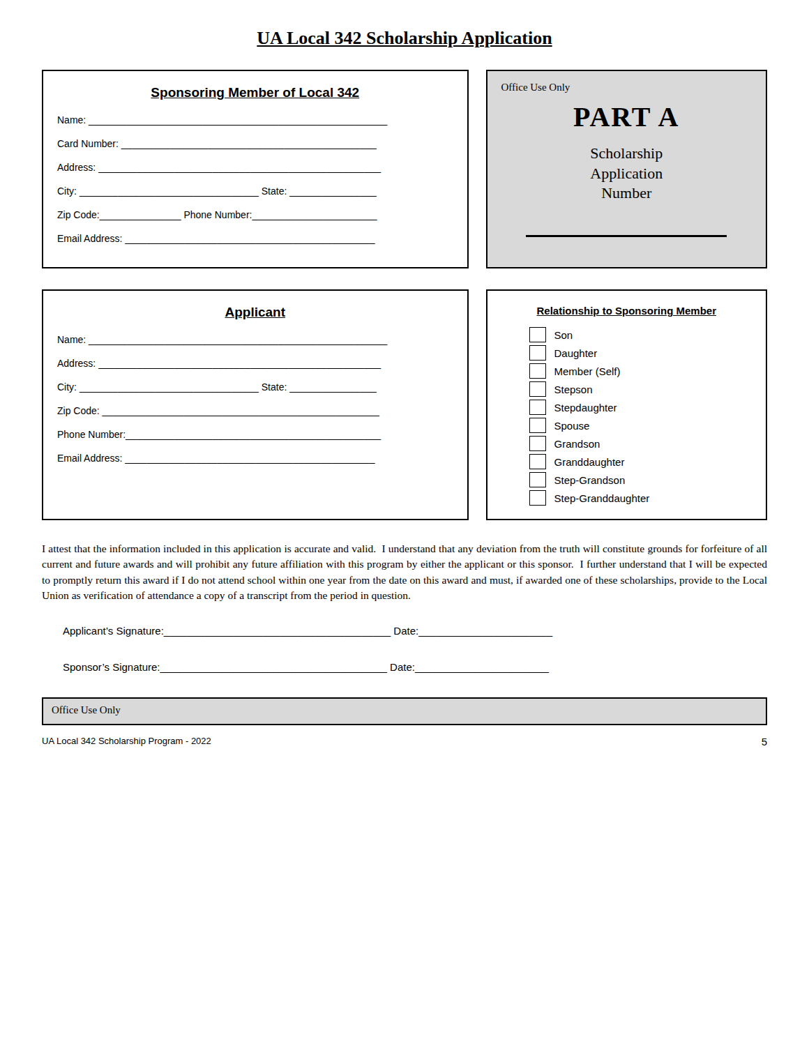UA Local 342 Scholarship Application
Sponsoring Member of Local 342
Name: _______________________________________________________
Card Number: _______________________________________________
Address: ____________________________________________________
City: _________________________________ State: ________________
Zip Code:_______________ Phone Number:_______________________
Email Address: ______________________________________________
Office Use Only
PART A
Scholarship
Application
Number
Applicant
Name: _______________________________________________________
Address: ____________________________________________________
City: _________________________________ State: ________________
Zip Code: ___________________________________________________
Phone Number:_______________________________________________
Email Address: ______________________________________________
Relationship to Sponsoring Member
Son
Daughter
Member (Self)
Stepson
Stepdaughter
Spouse
Grandson
Granddaughter
Step-Grandson
Step-Granddaughter
I attest that the information included in this application is accurate and valid. I understand that any deviation from the truth will constitute grounds for forfeiture of all current and future awards and will prohibit any future affiliation with this program by either the applicant or this sponsor. I further understand that I will be expected to promptly return this award if I do not attend school within one year from the date on this award and must, if awarded one of these scholarships, provide to the Local Union as verification of attendance a copy of a transcript from the period in question.
Applicant’s Signature:_______________________________________ Date:_______________________
Sponsor’s Signature:_______________________________________ Date:_______________________
Office Use Only
UA Local 342 Scholarship Program - 2022 5